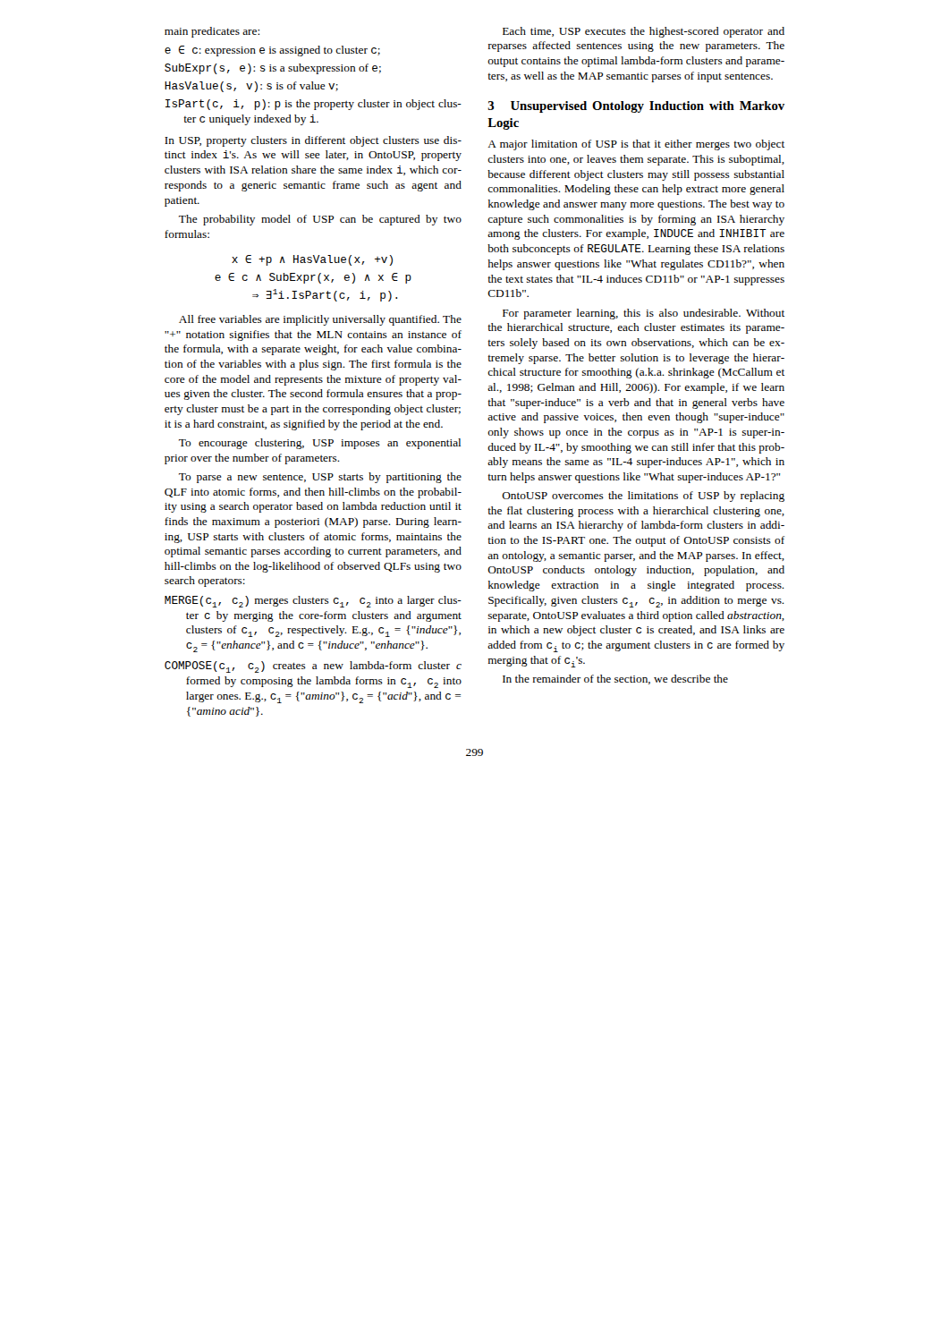main predicates are:
e ∈ c: expression e is assigned to cluster c;
SubExpr(s, e): s is a subexpression of e;
HasValue(s, v): s is of value v;
IsPart(c, i, p): p is the property cluster in object cluster c uniquely indexed by i.
In USP, property clusters in different object clusters use distinct index i's. As we will see later, in OntoUSP, property clusters with ISA relation share the same index i, which corresponds to a generic semantic frame such as agent and patient.
The probability model of USP can be captured by two formulas:
x ∈ +p ∧ HasValue(x, +v) e ∈ c ∧ SubExpr(x, e) ∧ x ∈ p ⇒ ∃1i.IsPart(c, i, p).
All free variables are implicitly universally quantified. The "+" notation signifies that the MLN contains an instance of the formula, with a separate weight, for each value combination of the variables with a plus sign. The first formula is the core of the model and represents the mixture of property values given the cluster. The second formula ensures that a property cluster must be a part in the corresponding object cluster; it is a hard constraint, as signified by the period at the end.
To encourage clustering, USP imposes an exponential prior over the number of parameters.
To parse a new sentence, USP starts by partitioning the QLF into atomic forms, and then hill-climbs on the probability using a search operator based on lambda reduction until it finds the maximum a posteriori (MAP) parse. During learning, USP starts with clusters of atomic forms, maintains the optimal semantic parses according to current parameters, and hill-climbs on the log-likelihood of observed QLFs using two search operators:
MERGE(c1, c2) merges clusters c1, c2 into a larger cluster c by merging the core-form clusters and argument clusters of c1, c2, respectively. E.g., c1 = {"induce"}, c2 = {"enhance"}, and c = {"induce", "enhance"}.
COMPOSE(c1, c2) creates a new lambda-form cluster c formed by composing the lambda forms in c1, c2 into larger ones. E.g., c1 = {"amino"}, c2 = {"acid"}, and c = {"amino acid"}.
Each time, USP executes the highest-scored operator and reparses affected sentences using the new parameters. The output contains the optimal lambda-form clusters and parameters, as well as the MAP semantic parses of input sentences.
3 Unsupervised Ontology Induction with Markov Logic
A major limitation of USP is that it either merges two object clusters into one, or leaves them separate. This is suboptimal, because different object clusters may still possess substantial commonalities. Modeling these can help extract more general knowledge and answer many more questions. The best way to capture such commonalities is by forming an ISA hierarchy among the clusters. For example, INDUCE and INHIBIT are both subconcepts of REGULATE. Learning these ISA relations helps answer questions like "What regulates CD11b?", when the text states that "IL-4 induces CD11b" or "AP-1 suppresses CD11b".
For parameter learning, this is also undesirable. Without the hierarchical structure, each cluster estimates its parameters solely based on its own observations, which can be extremely sparse. The better solution is to leverage the hierarchical structure for smoothing (a.k.a. shrinkage (McCallum et al., 1998; Gelman and Hill, 2006)). For example, if we learn that "super-induce" is a verb and that in general verbs have active and passive voices, then even though "super-induce" only shows up once in the corpus as in "AP-1 is super-induced by IL-4", by smoothing we can still infer that this probably means the same as "IL-4 super-induces AP-1", which in turn helps answer questions like "What super-induces AP-1?"
OntoUSP overcomes the limitations of USP by replacing the flat clustering process with a hierarchical clustering one, and learns an ISA hierarchy of lambda-form clusters in addition to the IS-PART one. The output of OntoUSP consists of an ontology, a semantic parser, and the MAP parses. In effect, OntoUSP conducts ontology induction, population, and knowledge extraction in a single integrated process. Specifically, given clusters c1, c2, in addition to merge vs. separate, OntoUSP evaluates a third option called abstraction, in which a new object cluster c is created, and ISA links are added from ci to c; the argument clusters in c are formed by merging that of ci's.
In the remainder of the section, we describe the
299